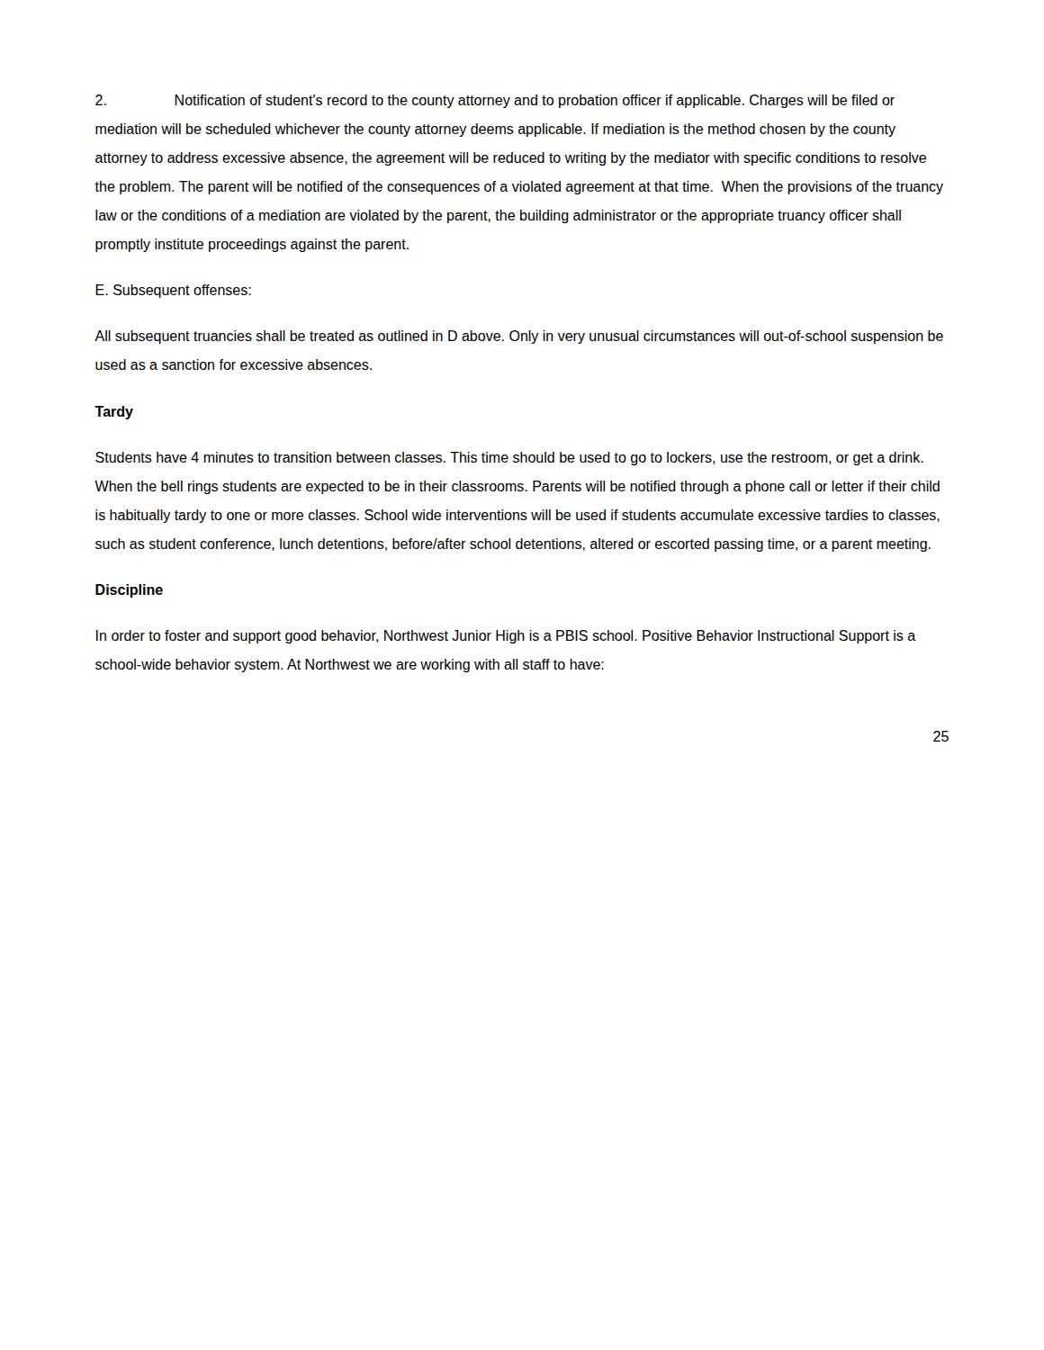2. Notification of student's record to the county attorney and to probation officer if applicable. Charges will be filed or mediation will be scheduled whichever the county attorney deems applicable. If mediation is the method chosen by the county attorney to address excessive absence, the agreement will be reduced to writing by the mediator with specific conditions to resolve the problem. The parent will be notified of the consequences of a violated agreement at that time. When the provisions of the truancy law or the conditions of a mediation are violated by the parent, the building administrator or the appropriate truancy officer shall promptly institute proceedings against the parent.
E. Subsequent offenses:
All subsequent truancies shall be treated as outlined in D above. Only in very unusual circumstances will out-of-school suspension be used as a sanction for excessive absences.
Tardy
Students have 4 minutes to transition between classes. This time should be used to go to lockers, use the restroom, or get a drink. When the bell rings students are expected to be in their classrooms. Parents will be notified through a phone call or letter if their child is habitually tardy to one or more classes. School wide interventions will be used if students accumulate excessive tardies to classes, such as student conference, lunch detentions, before/after school detentions, altered or escorted passing time, or a parent meeting.
Discipline
In order to foster and support good behavior, Northwest Junior High is a PBIS school. Positive Behavior Instructional Support is a school-wide behavior system. At Northwest we are working with all staff to have:
25